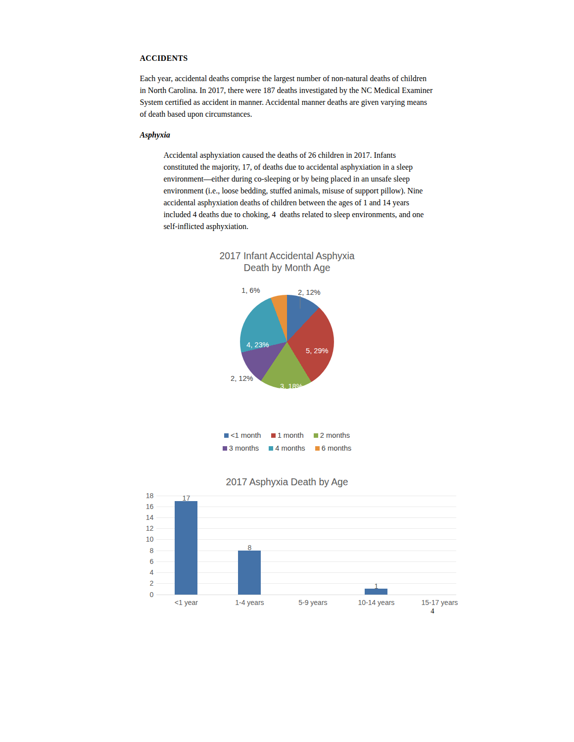ACCIDENTS
Each year, accidental deaths comprise the largest number of non-natural deaths of children in North Carolina. In 2017, there were 187 deaths investigated by the NC Medical Examiner System certified as accident in manner. Accidental manner deaths are given varying means of death based upon circumstances.
Asphyxia
Accidental asphyxiation caused the deaths of 26 children in 2017. Infants constituted the majority, 17, of deaths due to accidental asphyxiation in a sleep environment—either during co-sleeping or by being placed in an unsafe sleep environment (i.e., loose bedding, stuffed animals, misuse of support pillow). Nine accidental asphyxiation deaths of children between the ages of 1 and 14 years included 4 deaths due to choking, 4 deaths related to sleep environments, and one self-inflicted asphyxiation.
2017 Infant Accidental Asphyxia
Death by Month Age
2, 12%
5, 29%
3, 18%
2, 12%
4, 23%
1, 6%
<1 month 1 month 2 months
3 months 4 months 6 months
2017 Asphyxia Death by Age
18
16
14
12
10
8
6
4
2
0
17
8
1
<1 year
1-4 years
5-9 years
10-14 years
15-17 years
4